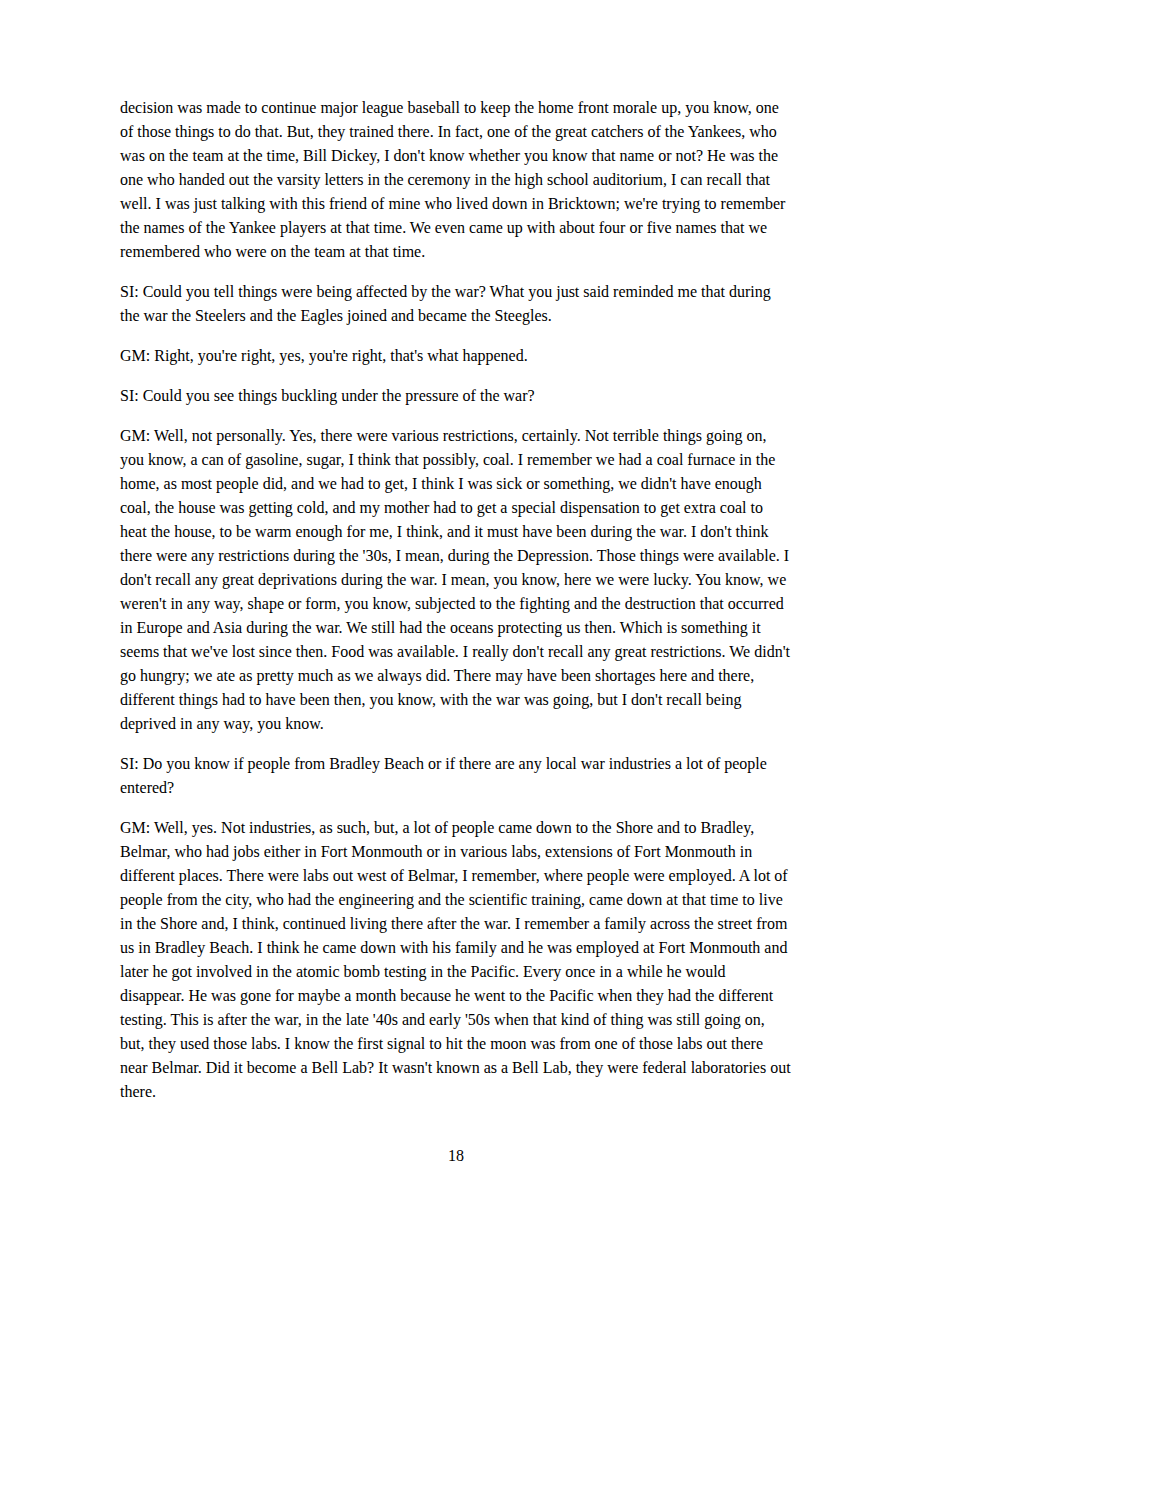decision was made to continue major league baseball to keep the home front morale up, you know, one of those things to do that. But, they trained there. In fact, one of the great catchers of the Yankees, who was on the team at the time, Bill Dickey, I don't know whether you know that name or not? He was the one who handed out the varsity letters in the ceremony in the high school auditorium, I can recall that well. I was just talking with this friend of mine who lived down in Bricktown; we're trying to remember the names of the Yankee players at that time. We even came up with about four or five names that we remembered who were on the team at that time.
SI: Could you tell things were being affected by the war? What you just said reminded me that during the war the Steelers and the Eagles joined and became the Steegles.
GM: Right, you're right, yes, you're right, that's what happened.
SI: Could you see things buckling under the pressure of the war?
GM: Well, not personally. Yes, there were various restrictions, certainly. Not terrible things going on, you know, a can of gasoline, sugar, I think that possibly, coal. I remember we had a coal furnace in the home, as most people did, and we had to get, I think I was sick or something, we didn't have enough coal, the house was getting cold, and my mother had to get a special dispensation to get extra coal to heat the house, to be warm enough for me, I think, and it must have been during the war. I don't think there were any restrictions during the '30s, I mean, during the Depression. Those things were available. I don't recall any great deprivations during the war. I mean, you know, here we were lucky. You know, we weren't in any way, shape or form, you know, subjected to the fighting and the destruction that occurred in Europe and Asia during the war. We still had the oceans protecting us then. Which is something it seems that we've lost since then. Food was available. I really don't recall any great restrictions. We didn't go hungry; we ate as pretty much as we always did. There may have been shortages here and there, different things had to have been then, you know, with the war was going, but I don't recall being deprived in any way, you know.
SI: Do you know if people from Bradley Beach or if there are any local war industries a lot of people entered?
GM: Well, yes. Not industries, as such, but, a lot of people came down to the Shore and to Bradley, Belmar, who had jobs either in Fort Monmouth or in various labs, extensions of Fort Monmouth in different places. There were labs out west of Belmar, I remember, where people were employed. A lot of people from the city, who had the engineering and the scientific training, came down at that time to live in the Shore and, I think, continued living there after the war. I remember a family across the street from us in Bradley Beach. I think he came down with his family and he was employed at Fort Monmouth and later he got involved in the atomic bomb testing in the Pacific. Every once in a while he would disappear. He was gone for maybe a month because he went to the Pacific when they had the different testing. This is after the war, in the late '40s and early '50s when that kind of thing was still going on, but, they used those labs. I know the first signal to hit the moon was from one of those labs out there near Belmar. Did it become a Bell Lab? It wasn't known as a Bell Lab, they were federal laboratories out there.
18